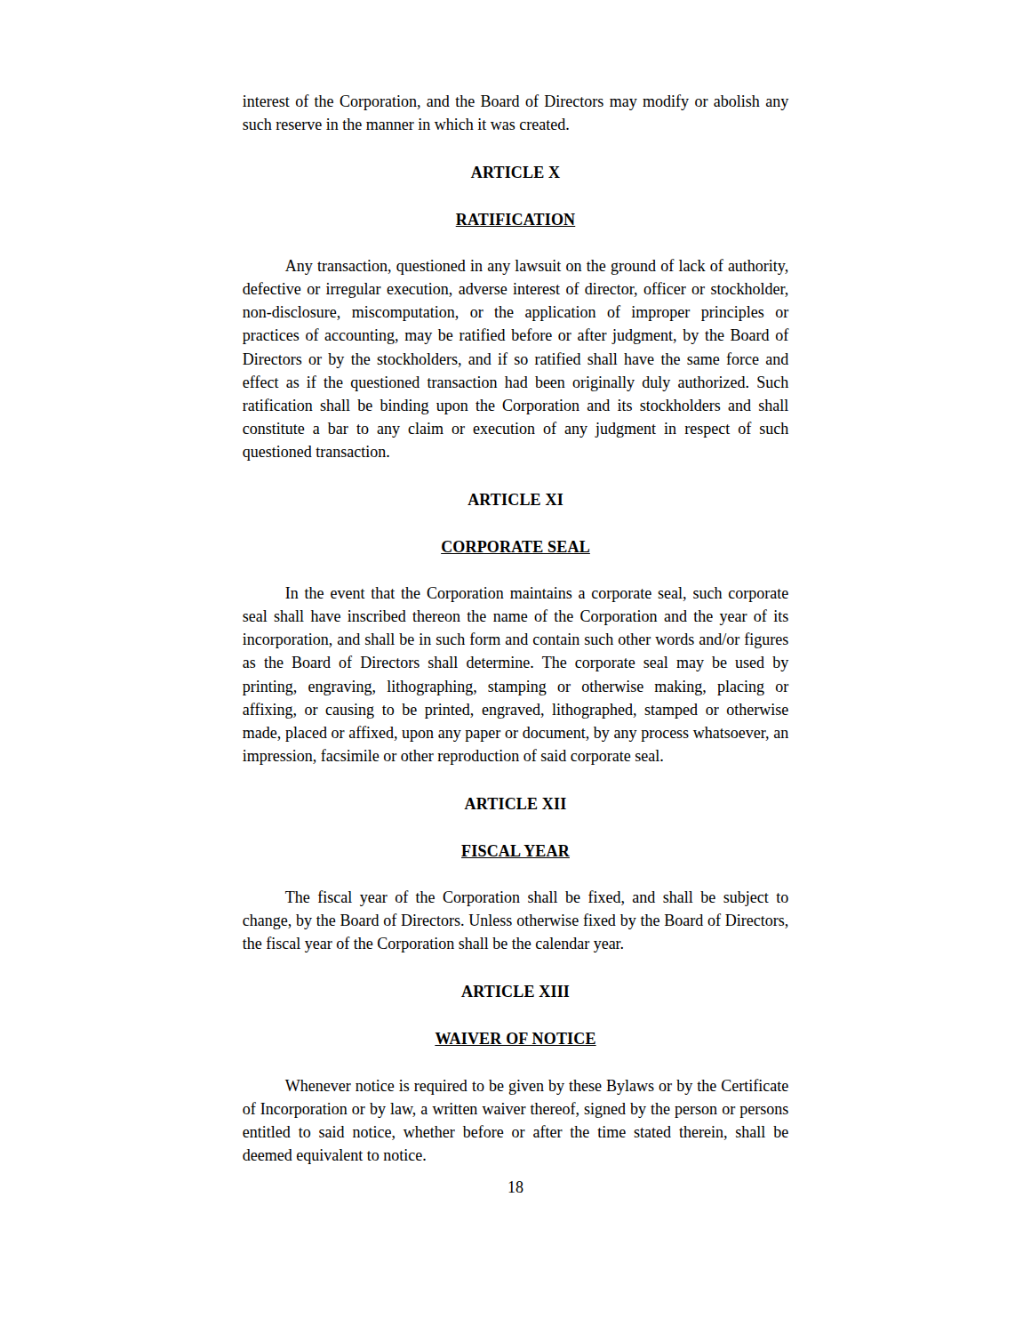interest of the Corporation, and the Board of Directors may modify or abolish any such reserve in the manner in which it was created.
ARTICLE X
RATIFICATION
Any transaction, questioned in any lawsuit on the ground of lack of authority, defective or irregular execution, adverse interest of director, officer or stockholder, non-disclosure, miscomputation, or the application of improper principles or practices of accounting, may be ratified before or after judgment, by the Board of Directors or by the stockholders, and if so ratified shall have the same force and effect as if the questioned transaction had been originally duly authorized. Such ratification shall be binding upon the Corporation and its stockholders and shall constitute a bar to any claim or execution of any judgment in respect of such questioned transaction.
ARTICLE XI
CORPORATE SEAL
In the event that the Corporation maintains a corporate seal, such corporate seal shall have inscribed thereon the name of the Corporation and the year of its incorporation, and shall be in such form and contain such other words and/or figures as the Board of Directors shall determine. The corporate seal may be used by printing, engraving, lithographing, stamping or otherwise making, placing or affixing, or causing to be printed, engraved, lithographed, stamped or otherwise made, placed or affixed, upon any paper or document, by any process whatsoever, an impression, facsimile or other reproduction of said corporate seal.
ARTICLE XII
FISCAL YEAR
The fiscal year of the Corporation shall be fixed, and shall be subject to change, by the Board of Directors. Unless otherwise fixed by the Board of Directors, the fiscal year of the Corporation shall be the calendar year.
ARTICLE XIII
WAIVER OF NOTICE
Whenever notice is required to be given by these Bylaws or by the Certificate of Incorporation or by law, a written waiver thereof, signed by the person or persons entitled to said notice, whether before or after the time stated therein, shall be deemed equivalent to notice.
18